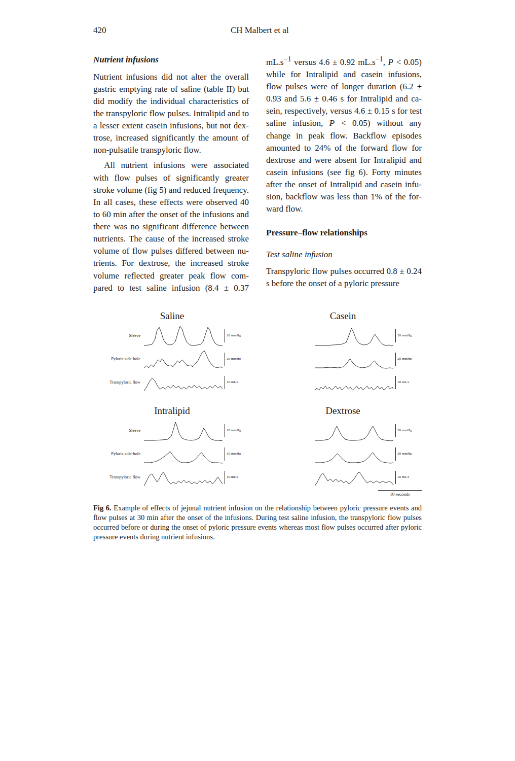420 CH Malbert et al
Nutrient infusions
Nutrient infusions did not alter the overall gastric emptying rate of saline (table II) but did modify the individual characteristics of the transpyloric flow pulses. Intralipid and to a lesser extent casein infusions, but not dextrose, increased significantly the amount of non-pulsatile transpyloric flow.
All nutrient infusions were associated with flow pulses of significantly greater stroke volume (fig 5) and reduced frequency. In all cases, these effects were observed 40 to 60 min after the onset of the infusions and there was no significant difference between nutrients. The cause of the increased stroke volume of flow pulses differed between nutrients. For dextrose, the increased stroke volume reflected greater peak flow compared to test saline infusion (8.4 ± 0.37 mL.s−1 versus 4.6 ± 0.92 mL.s−1, P < 0.05) while for Intralipid and casein infusions, flow pulses were of longer duration (6.2 ± 0.93 and 5.6 ± 0.46 s for Intralipid and casein, respectively, versus 4.6 ± 0.15 s for test saline infusion, P < 0.05) without any change in peak flow. Backflow episodes amounted to 24% of the forward flow for dextrose and were absent for Intralipid and casein infusions (see fig 6). Forty minutes after the onset of Intralipid and casein infusion, backflow was less than 1% of the forward flow.
Pressure–flow relationships
Test saline infusion
Transpyloric flow pulses occurred 0.8 ± 0.24 s before the onset of a pyloric pressure
Saline
Sleeve
20 mmHg
Pyloric side-hole
20 mmHg
Transpyloric flow
10 mL/s
Casein
20 mmHg
20 mmHg
10 mL/s
Intralipid
Sleeve
20 mmHg
Pyloric side-hole
20 mmHg
Transpyloric flow
10 mL/s
Dextrose
20 mmHg
20 mmHg
10 mL/s
10 seconds
Fig 6. Example of effects of jejunal nutrient infusion on the relationship between pyloric pressure events and flow pulses at 30 min after the onset of the infusions. During test saline infusion, the transpyloric flow pulses occurred before or during the onset of pyloric pressure events whereas most flow pulses occurred after pyloric pressure events during nutrient infusions.